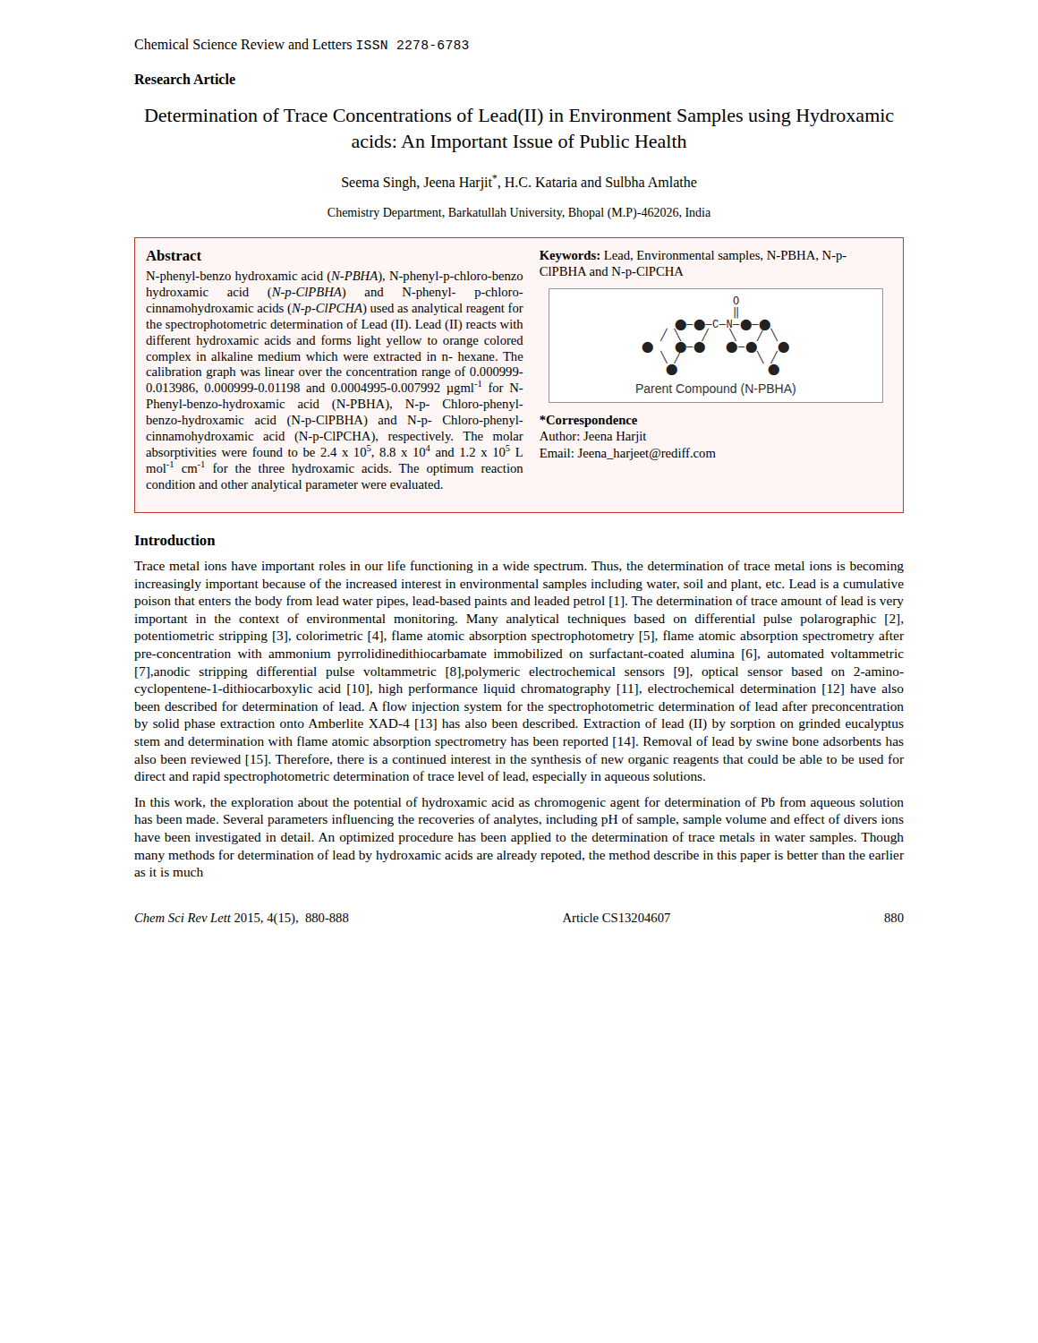Chemical Science Review and Letters ISSN 2278-6783
Research Article
Determination of Trace Concentrations of Lead(II) in Environment Samples using Hydroxamic acids: An Important Issue of Public Health
Seema Singh, Jeena Harjit*, H.C. Kataria and Sulbha Amlathe
Chemistry Department, Barkatullah University, Bhopal (M.P)-462026, India
Abstract
N-phenyl-benzo hydroxamic acid (N-PBHA), N-phenyl-p-chloro-benzo hydroxamic acid (N-p-ClPBHA) and N-phenyl- p-chloro-cinnamohydroxamic acids (N-p-ClPCHA) used as analytical reagent for the spectrophotometric determination of Lead (II). Lead (II) reacts with different hydroxamic acids and forms light yellow to orange colored complex in alkaline medium which were extracted in n- hexane. The calibration graph was linear over the concentration range of 0.000999-0.013986, 0.000999-0.01198 and 0.0004995-0.007992 µgml-1 for N-Phenyl-benzo-hydroxamic acid (N-PBHA), N-p- Chloro-phenyl- benzo-hydroxamic acid (N-p-ClPBHA) and N-p- Chloro-phenyl-cinnamohydroxamic acid (N-p-ClPCHA), respectively. The molar absorptivities were found to be 2.4 x 105, 8.8 x 104 and 1.2 x 105 L mol-1 cm-1 for the three hydroxamic acids. The optimum reaction condition and other analytical parameter were evaluated.
Keywords: Lead, Environmental samples, N-PBHA, N-p-ClPBHA and N-p-ClPCHA
O ‖ ⬤—⬤—C—N—⬤—⬤ ╱ ╲ ╱ ╲ ╱ ╲ ⬤ ⬤—⬤ ⬤—⬤ ⬤ ╲ ╱ ╲ ╱ ⬤ ⬤
Parent Compound (N-PBHA)
*Correspondence
Author: Jeena Harjit
Email: Jeena_harjeet@rediff.com
Introduction
Trace metal ions have important roles in our life functioning in a wide spectrum. Thus, the determination of trace metal ions is becoming increasingly important because of the increased interest in environmental samples including water, soil and plant, etc. Lead is a cumulative poison that enters the body from lead water pipes, lead-based paints and leaded petrol [1]. The determination of trace amount of lead is very important in the context of environmental monitoring. Many analytical techniques based on differential pulse polarographic [2], potentiometric stripping [3], colorimetric [4], flame atomic absorption spectrophotometry [5], flame atomic absorption spectrometry after pre-concentration with ammonium pyrrolidinedithiocarbamate immobilized on surfactant-coated alumina [6], automated voltammetric [7],anodic stripping differential pulse voltammetric [8],polymeric electrochemical sensors [9], optical sensor based on 2-amino-cyclopentene-1-dithiocarboxylic acid [10], high performance liquid chromatography [11], electrochemical determination [12] have also been described for determination of lead. A flow injection system for the spectrophotometric determination of lead after preconcentration by solid phase extraction onto Amberlite XAD-4 [13] has also been described. Extraction of lead (II) by sorption on grinded eucalyptus stem and determination with flame atomic absorption spectrometry has been reported [14]. Removal of lead by swine bone adsorbents has also been reviewed [15]. Therefore, there is a continued interest in the synthesis of new organic reagents that could be able to be used for direct and rapid spectrophotometric determination of trace level of lead, especially in aqueous solutions.
In this work, the exploration about the potential of hydroxamic acid as chromogenic agent for determination of Pb from aqueous solution has been made. Several parameters influencing the recoveries of analytes, including pH of sample, sample volume and effect of divers ions have been investigated in detail. An optimized procedure has been applied to the determination of trace metals in water samples. Though many methods for determination of lead by hydroxamic acids are already repoted, the method describe in this paper is better than the earlier as it is much
Chem Sci Rev Lett 2015, 4(15), 880-888
Article CS13204607
880